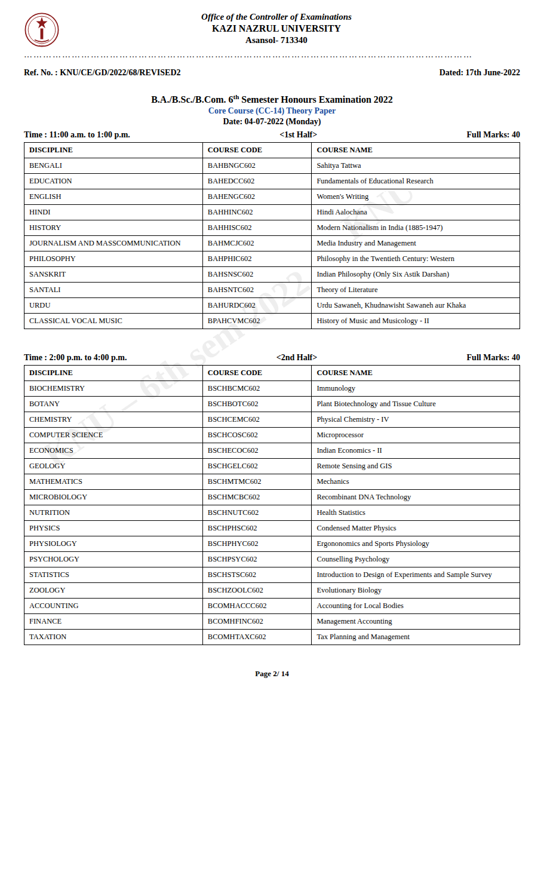KNU
Office of the Controller of Examinations
KAZI NAZRUL UNIVERSITY
Asansol- 713340
……………………………………………………………………………………………………………………………
Ref. No. : KNU/CE/GD/2022/68/REVISED2 Dated: 17th June-2022
KNU – 6th sem 2022 KNU – 6th sem 2022
B.A./B.Sc./B.Com. 6th Semester Honours Examination 2022
Core Course (CC-14) Theory Paper
Date: 04-07-2022 (Monday)
Time : 11:00 a.m. to 1:00 p.m. <1st Half> Full Marks: 40
| DISCIPLINE | COURSE CODE | COURSE NAME |
| --- | --- | --- |
| BENGALI | BAHBNGC602 | Sahitya Tattwa |
| EDUCATION | BAHEDCC602 | Fundamentals of Educational Research |
| ENGLISH | BAHENGC602 | Women's Writing |
| HINDI | BAHHINC602 | Hindi Aalochana |
| HISTORY | BAHHISC602 | Modern Nationalism in India (1885-1947) |
| JOURNALISM AND MASSCOMMUNICATION | BAHMCJC602 | Media Industry and Management |
| PHILOSOPHY | BAHPHIC602 | Philosophy in the Twentieth Century: Western |
| SANSKRIT | BAHSNSC602 | Indian Philosophy (Only Six Astik Darshan) |
| SANTALI | BAHSNTC602 | Theory of Literature |
| URDU | BAHURDC602 | Urdu Sawaneh, Khudnawisht Sawaneh aur Khaka |
| CLASSICAL VOCAL MUSIC | BPAHCVMC602 | History of Music and Musicology - II |
Time : 2:00 p.m. to 4:00 p.m. <2nd Half> Full Marks: 40
| DISCIPLINE | COURSE CODE | COURSE NAME |
| --- | --- | --- |
| BIOCHEMISTRY | BSCHBCMC602 | Immunology |
| BOTANY | BSCHBOTC602 | Plant Biotechnology and Tissue Culture |
| CHEMISTRY | BSCHCEMC602 | Physical Chemistry - IV |
| COMPUTER SCIENCE | BSCHCOSC602 | Microprocessor |
| ECONOMICS | BSCHECOC602 | Indian Economics - II |
| GEOLOGY | BSCHGELC602 | Remote Sensing and GIS |
| MATHEMATICS | BSCHMTMC602 | Mechanics |
| MICROBIOLOGY | BSCHMCBC602 | Recombinant DNA Technology |
| NUTRITION | BSCHNUTC602 | Health Statistics |
| PHYSICS | BSCHPHSC602 | Condensed Matter Physics |
| PHYSIOLOGY | BSCHPHYC602 | Ergononomics and Sports Physiology |
| PSYCHOLOGY | BSCHPSYC602 | Counselling Psychology |
| STATISTICS | BSCHSTSC602 | Introduction to Design of Experiments and Sample Survey |
| ZOOLOGY | BSCHZOOLC602 | Evolutionary Biology |
| ACCOUNTING | BCOMHACCC602 | Accounting for Local Bodies |
| FINANCE | BCOMHFINC602 | Management Accounting |
| TAXATION | BCOMHTAXC602 | Tax Planning and Management |
Page 2/ 14